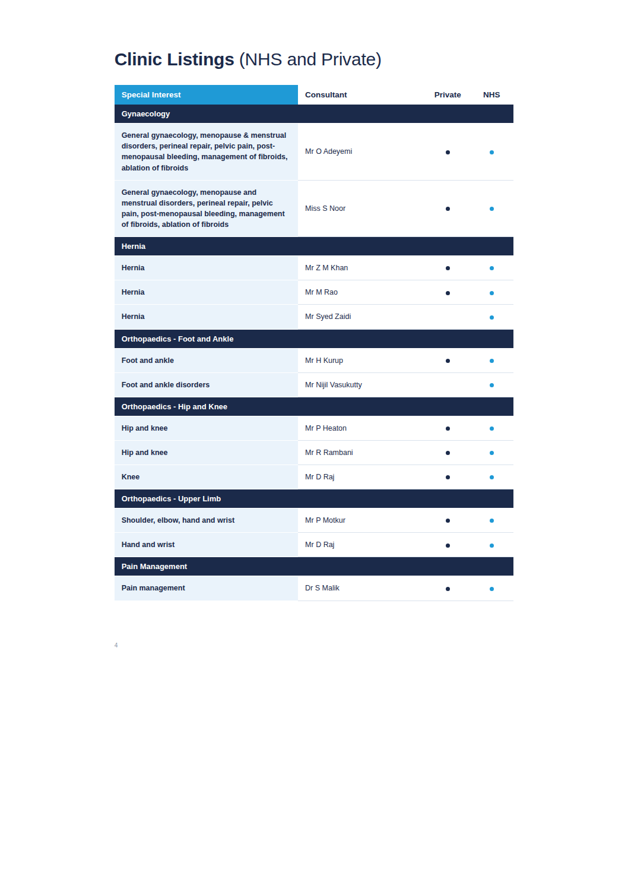Clinic Listings (NHS and Private)
| Special Interest | Consultant | Private | NHS |
| --- | --- | --- | --- |
| Gynaecology |
| General gynaecology, menopause & menstrual disorders, perineal repair, pelvic pain, post-menopausal bleeding, management of fibroids, ablation of fibroids | Mr O Adeyemi | | |
| General gynaecology, menopause and menstrual disorders, perineal repair, pelvic pain, post-menopausal bleeding, management of fibroids, ablation of fibroids | Miss S Noor | | |
| Hernia |
| Hernia | Mr Z M Khan | | |
| Hernia | Mr M Rao | | |
| Hernia | Mr Syed Zaidi | | |
| Orthopaedics - Foot and Ankle |
| Foot and ankle | Mr H Kurup | | |
| Foot and ankle disorders | Mr Nijil Vasukutty | | |
| Orthopaedics - Hip and Knee |
| Hip and knee | Mr P Heaton | | |
| Hip and knee | Mr R Rambani | | |
| Knee | Mr D Raj | | |
| Orthopaedics - Upper Limb |
| Shoulder, elbow, hand and wrist | Mr P Motkur | | |
| Hand and wrist | Mr D Raj | | |
| Pain Management |
| Pain management | Dr S Malik | | |
4